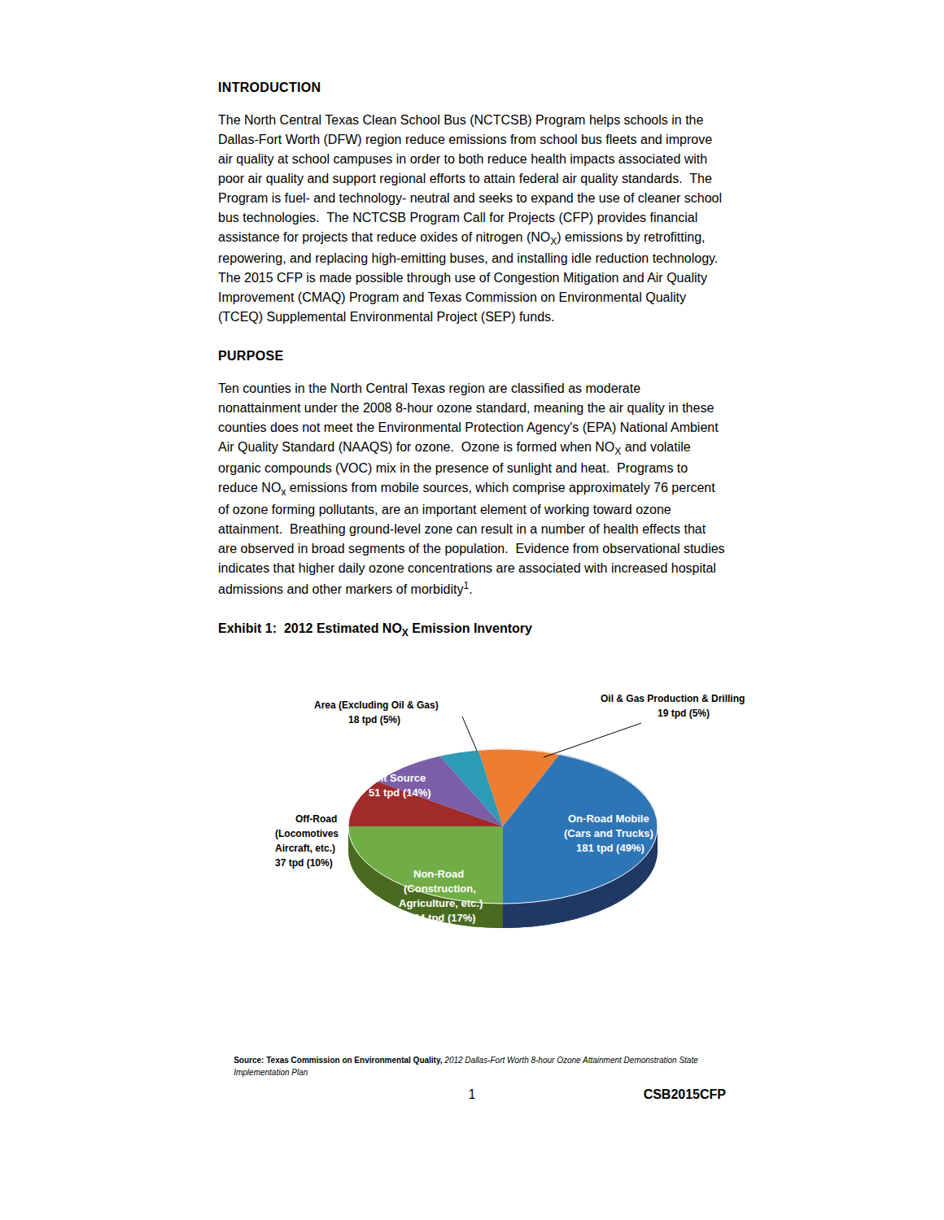INTRODUCTION
The North Central Texas Clean School Bus (NCTCSB) Program helps schools in the Dallas-Fort Worth (DFW) region reduce emissions from school bus fleets and improve air quality at school campuses in order to both reduce health impacts associated with poor air quality and support regional efforts to attain federal air quality standards. The Program is fuel- and technology- neutral and seeks to expand the use of cleaner school bus technologies. The NCTCSB Program Call for Projects (CFP) provides financial assistance for projects that reduce oxides of nitrogen (NOX) emissions by retrofitting, repowering, and replacing high-emitting buses, and installing idle reduction technology. The 2015 CFP is made possible through use of Congestion Mitigation and Air Quality Improvement (CMAQ) Program and Texas Commission on Environmental Quality (TCEQ) Supplemental Environmental Project (SEP) funds.
PURPOSE
Ten counties in the North Central Texas region are classified as moderate nonattainment under the 2008 8-hour ozone standard, meaning the air quality in these counties does not meet the Environmental Protection Agency's (EPA) National Ambient Air Quality Standard (NAAQS) for ozone. Ozone is formed when NOX and volatile organic compounds (VOC) mix in the presence of sunlight and heat. Programs to reduce NOx emissions from mobile sources, which comprise approximately 76 percent of ozone forming pollutants, are an important element of working toward ozone attainment. Breathing ground-level zone can result in a number of health effects that are observed in broad segments of the population. Evidence from observational studies indicates that higher daily ozone concentrations are associated with increased hospital admissions and other markers of morbidity1.
Exhibit 1: 2012 Estimated NOX Emission Inventory
Area (Excluding Oil & Gas) 18 tpd (5%) Oil & Gas Production & Drilling 19 tpd (5%) Point Source 51 tpd (14%) Off-Road (Locomotives Aircraft, etc.) 37 tpd (10%) Non-Road (Construction, Agriculture, etc.) 64 tpd (17%) On-Road Mobile (Cars and Trucks) 181 tpd (49%)
Source: Texas Commission on Environmental Quality, 2012 Dallas-Fort Worth 8-hour Ozone Attainment Demonstration State Implementation Plan
1
CSB2015CFP